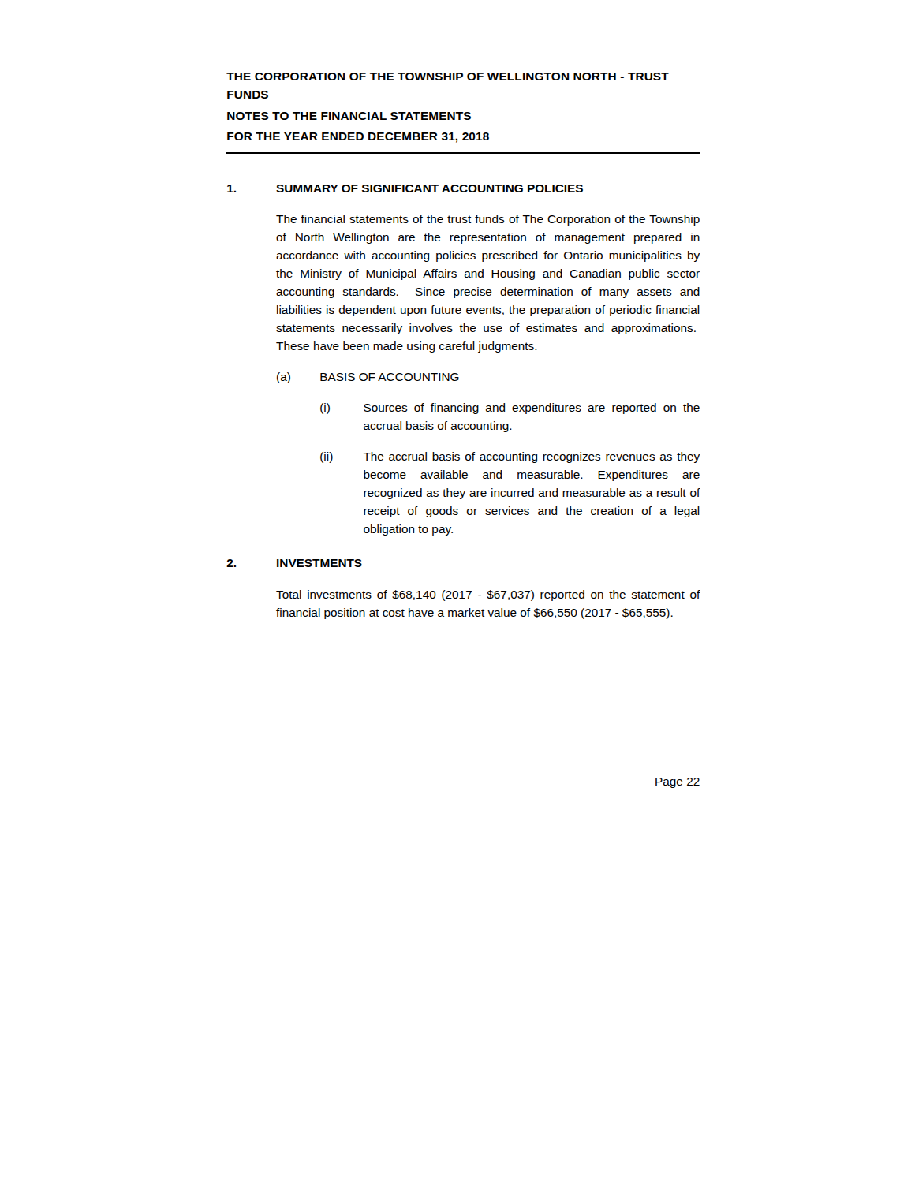THE CORPORATION OF THE TOWNSHIP OF WELLINGTON NORTH - TRUST FUNDS
NOTES TO THE FINANCIAL STATEMENTS
FOR THE YEAR ENDED DECEMBER 31, 2018
1.
SUMMARY OF SIGNIFICANT ACCOUNTING POLICIES
The financial statements of the trust funds of The Corporation of the Township of North Wellington are the representation of management prepared in accordance with accounting policies prescribed for Ontario municipalities by the Ministry of Municipal Affairs and Housing and Canadian public sector accounting standards. Since precise determination of many assets and liabilities is dependent upon future events, the preparation of periodic financial statements necessarily involves the use of estimates and approximations. These have been made using careful judgments.
(a)
BASIS OF ACCOUNTING
(i)
Sources of financing and expenditures are reported on the accrual basis of accounting.
(ii)
The accrual basis of accounting recognizes revenues as they become available and measurable. Expenditures are recognized as they are incurred and measurable as a result of receipt of goods or services and the creation of a legal obligation to pay.
2.
INVESTMENTS
Total investments of $68,140 (2017 - $67,037) reported on the statement of financial position at cost have a market value of $66,550 (2017 - $65,555).
Page 22